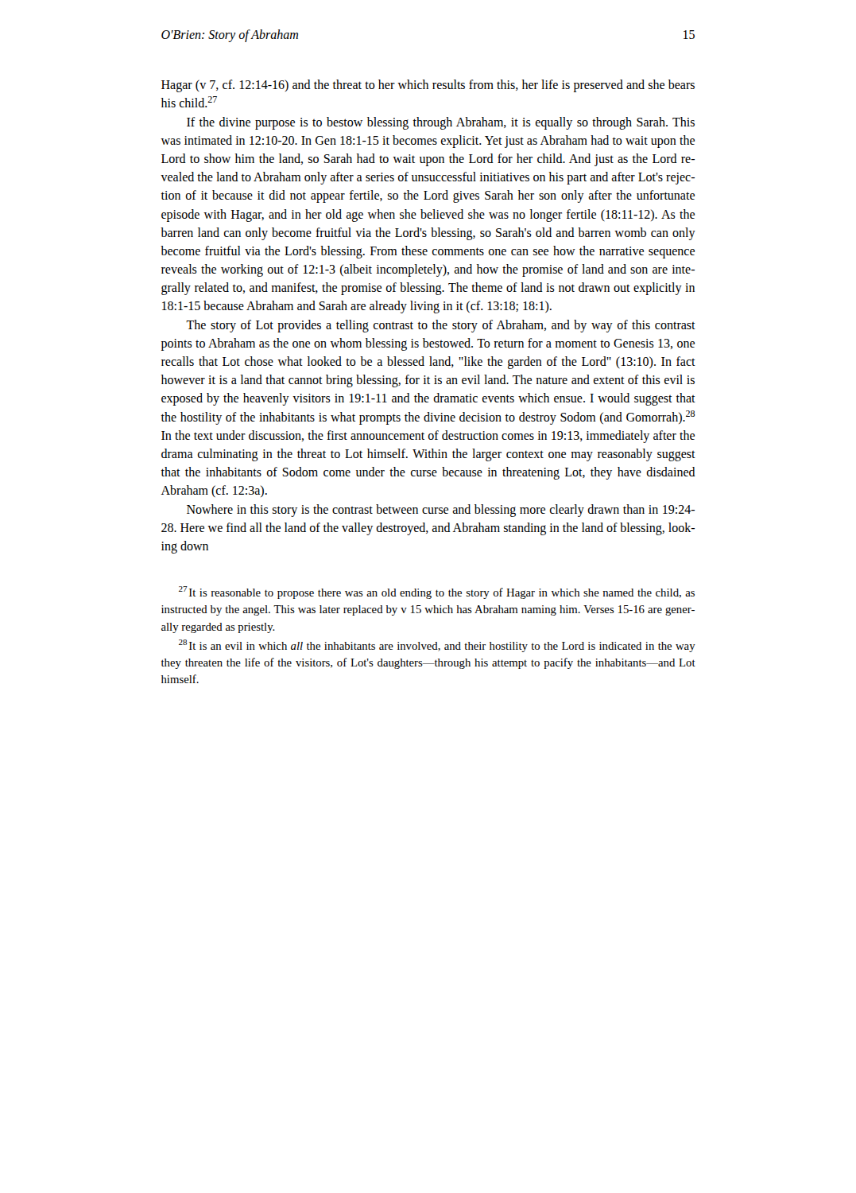O'Brien: Story of Abraham 15
Hagar (v 7, cf. 12:14-16) and the threat to her which results from this, her life is preserved and she bears his child.27
If the divine purpose is to bestow blessing through Abraham, it is equally so through Sarah. This was intimated in 12:10-20. In Gen 18:1-15 it becomes explicit. Yet just as Abraham had to wait upon the Lord to show him the land, so Sarah had to wait upon the Lord for her child. And just as the Lord revealed the land to Abraham only after a series of unsuccessful initiatives on his part and after Lot's rejection of it because it did not appear fertile, so the Lord gives Sarah her son only after the unfortunate episode with Hagar, and in her old age when she believed she was no longer fertile (18:11-12). As the barren land can only become fruitful via the Lord's blessing, so Sarah's old and barren womb can only become fruitful via the Lord's blessing. From these comments one can see how the narrative sequence reveals the working out of 12:1-3 (albeit incompletely), and how the promise of land and son are integrally related to, and manifest, the promise of blessing. The theme of land is not drawn out explicitly in 18:1-15 because Abraham and Sarah are already living in it (cf. 13:18; 18:1).
The story of Lot provides a telling contrast to the story of Abraham, and by way of this contrast points to Abraham as the one on whom blessing is bestowed. To return for a moment to Genesis 13, one recalls that Lot chose what looked to be a blessed land, "like the garden of the Lord" (13:10). In fact however it is a land that cannot bring blessing, for it is an evil land. The nature and extent of this evil is exposed by the heavenly visitors in 19:1-11 and the dramatic events which ensue. I would suggest that the hostility of the inhabitants is what prompts the divine decision to destroy Sodom (and Gomorrah).28 In the text under discussion, the first announcement of destruction comes in 19:13, immediately after the drama culminating in the threat to Lot himself. Within the larger context one may reasonably suggest that the inhabitants of Sodom come under the curse because in threatening Lot, they have disdained Abraham (cf. 12:3a).
Nowhere in this story is the contrast between curse and blessing more clearly drawn than in 19:24-28. Here we find all the land of the valley destroyed, and Abraham standing in the land of blessing, looking down
27It is reasonable to propose there was an old ending to the story of Hagar in which she named the child, as instructed by the angel. This was later replaced by v 15 which has Abraham naming him. Verses 15-16 are generally regarded as priestly.
28It is an evil in which all the inhabitants are involved, and their hostility to the Lord is indicated in the way they threaten the life of the visitors, of Lot's daughters—through his attempt to pacify the inhabitants—and Lot himself.